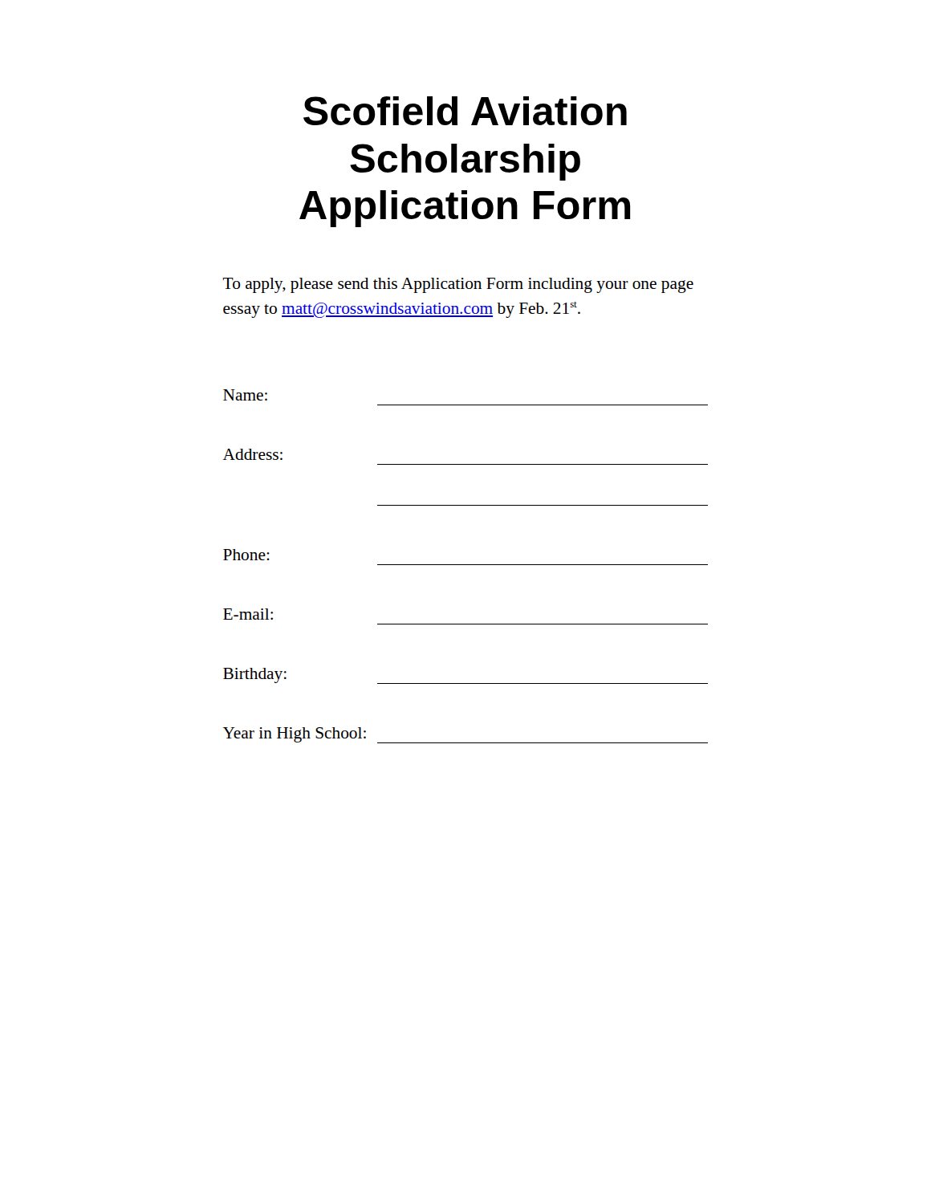Scofield Aviation Scholarship
Application Form
To apply, please send this Application Form including your one page essay to matt@crosswindsaviation.com by Feb. 21st.
| Name: | |
| Address: | |
| Phone: | |
| E-mail: | |
| Birthday: | |
| Year in High School: | |